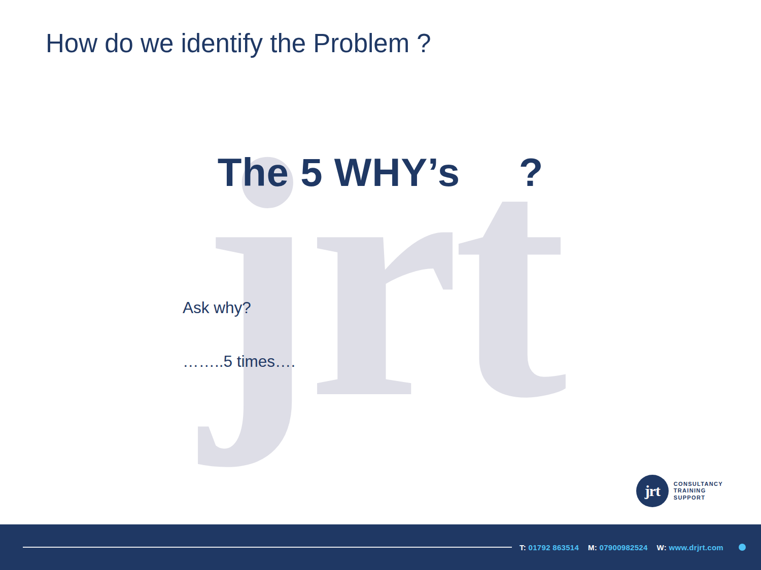jrt
How do we identify the Problem ?
The 5 WHY’s ?
Ask why?
……..5 times….
jrt
Consultancy
Training
Support
T: 01792 863514 M: 07900982524 W: www.drjrt.com